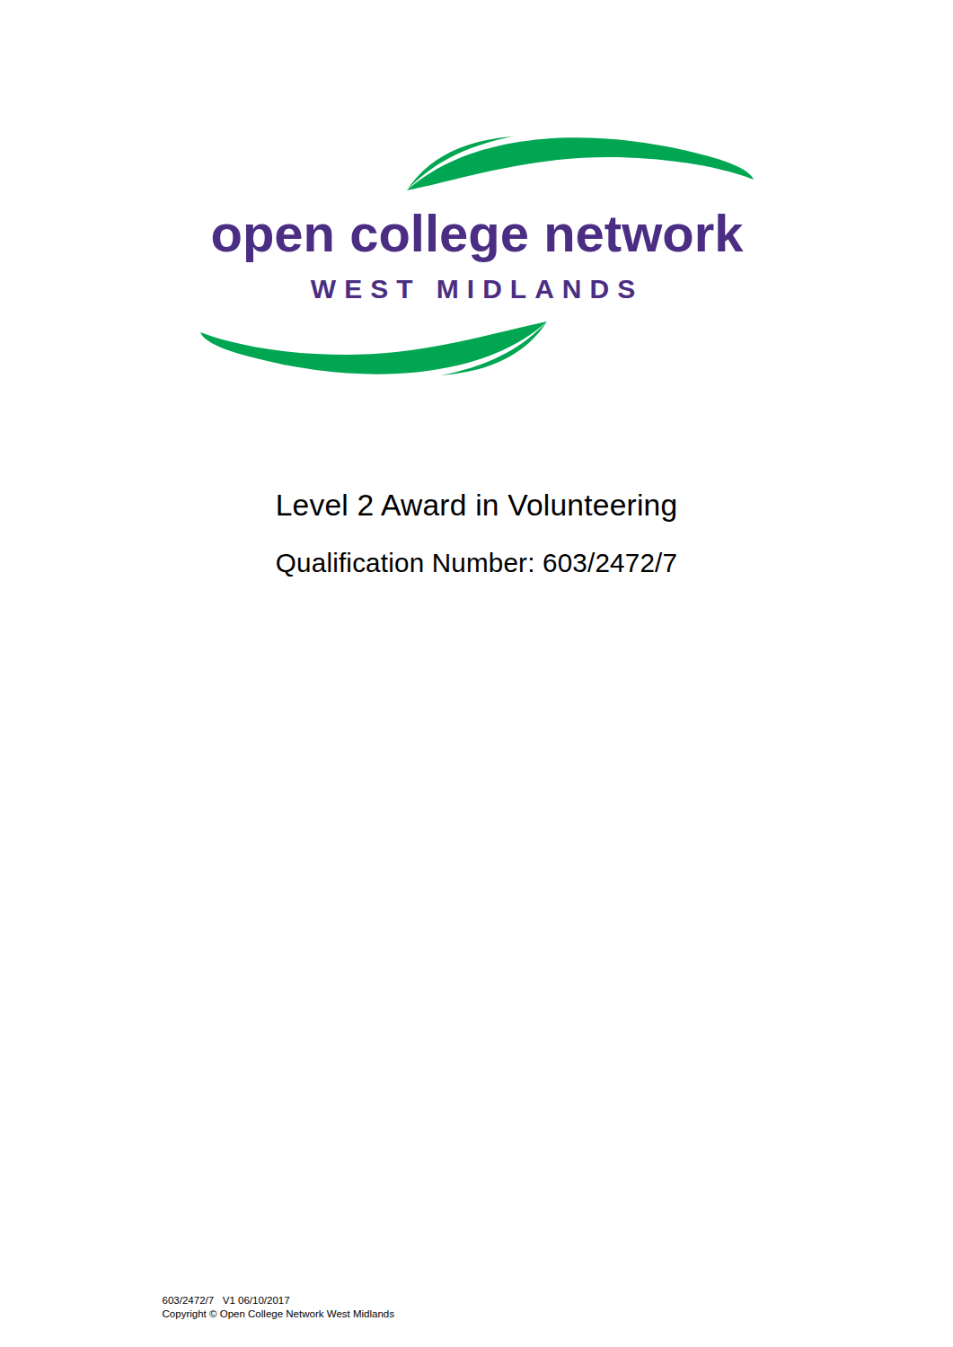open college network WEST MIDLANDS
Level 2 Award in Volunteering
Qualification Number: 603/2472/7
603/2472/7 V1 06/10/2017
Copyright © Open College Network West Midlands